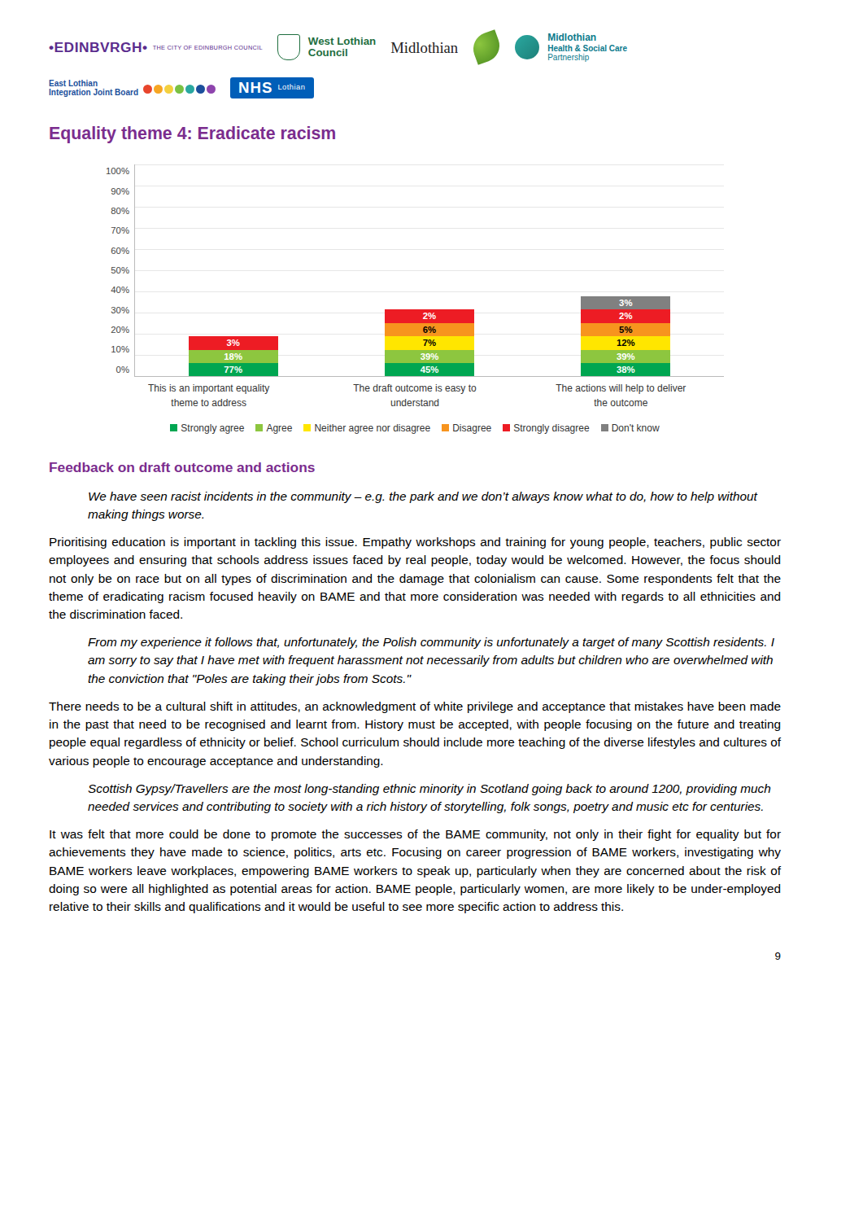•EDINBVRGH• THE CITY OF EDINBURGH COUNCIL
West Lothian
Council
Midlothian
Midlothian
Health & Social Care
Partnership
East Lothian
Integration Joint Board
NHSLothian
Equality theme 4: Eradicate racism
100%
90%
80%
70%
60%
50%
40%
30%
20%
10%
0%
3%
18%
77%
2%
6%
7%
39%
45%
3%
2%
5%
12%
39%
38%
This is an important equality theme to address
The draft outcome is easy to understand
The actions will help to deliver the outcome
Strongly agree
Agree
Neither agree nor disagree
Disagree
Strongly disagree
Don't know
Feedback on draft outcome and actions
We have seen racist incidents in the community – e.g. the park and we don’t always know what to do, how to help without making things worse.
Prioritising education is important in tackling this issue. Empathy workshops and training for young people, teachers, public sector employees and ensuring that schools address issues faced by real people, today would be welcomed. However, the focus should not only be on race but on all types of discrimination and the damage that colonialism can cause. Some respondents felt that the theme of eradicating racism focused heavily on BAME and that more consideration was needed with regards to all ethnicities and the discrimination faced.
From my experience it follows that, unfortunately, the Polish community is unfortunately a target of many Scottish residents. I am sorry to say that I have met with frequent harassment not necessarily from adults but children who are overwhelmed with the conviction that "Poles are taking their jobs from Scots."
There needs to be a cultural shift in attitudes, an acknowledgment of white privilege and acceptance that mistakes have been made in the past that need to be recognised and learnt from. History must be accepted, with people focusing on the future and treating people equal regardless of ethnicity or belief. School curriculum should include more teaching of the diverse lifestyles and cultures of various people to encourage acceptance and understanding.
Scottish Gypsy/Travellers are the most long-standing ethnic minority in Scotland going back to around 1200, providing much needed services and contributing to society with a rich history of storytelling, folk songs, poetry and music etc for centuries.
It was felt that more could be done to promote the successes of the BAME community, not only in their fight for equality but for achievements they have made to science, politics, arts etc. Focusing on career progression of BAME workers, investigating why BAME workers leave workplaces, empowering BAME workers to speak up, particularly when they are concerned about the risk of doing so were all highlighted as potential areas for action. BAME people, particularly women, are more likely to be under-employed relative to their skills and qualifications and it would be useful to see more specific action to address this.
9